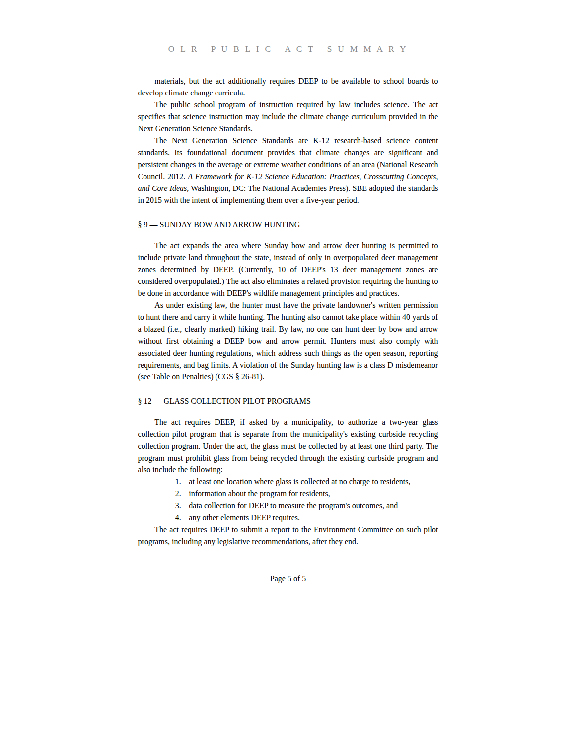O L R P U B L I C A C T S U M M A R Y
materials, but the act additionally requires DEEP to be available to school boards to develop climate change curricula.
The public school program of instruction required by law includes science. The act specifies that science instruction may include the climate change curriculum provided in the Next Generation Science Standards.
The Next Generation Science Standards are K-12 research-based science content standards. Its foundational document provides that climate changes are significant and persistent changes in the average or extreme weather conditions of an area (National Research Council. 2012. A Framework for K-12 Science Education: Practices, Crosscutting Concepts, and Core Ideas, Washington, DC: The National Academies Press). SBE adopted the standards in 2015 with the intent of implementing them over a five-year period.
§ 9 — SUNDAY BOW AND ARROW HUNTING
The act expands the area where Sunday bow and arrow deer hunting is permitted to include private land throughout the state, instead of only in overpopulated deer management zones determined by DEEP. (Currently, 10 of DEEP's 13 deer management zones are considered overpopulated.) The act also eliminates a related provision requiring the hunting to be done in accordance with DEEP's wildlife management principles and practices.
As under existing law, the hunter must have the private landowner's written permission to hunt there and carry it while hunting. The hunting also cannot take place within 40 yards of a blazed (i.e., clearly marked) hiking trail. By law, no one can hunt deer by bow and arrow without first obtaining a DEEP bow and arrow permit. Hunters must also comply with associated deer hunting regulations, which address such things as the open season, reporting requirements, and bag limits. A violation of the Sunday hunting law is a class D misdemeanor (see Table on Penalties) (CGS § 26-81).
§ 12 — GLASS COLLECTION PILOT PROGRAMS
The act requires DEEP, if asked by a municipality, to authorize a two-year glass collection pilot program that is separate from the municipality's existing curbside recycling collection program. Under the act, the glass must be collected by at least one third party. The program must prohibit glass from being recycled through the existing curbside program and also include the following:
at least one location where glass is collected at no charge to residents,
information about the program for residents,
data collection for DEEP to measure the program's outcomes, and
any other elements DEEP requires.
The act requires DEEP to submit a report to the Environment Committee on such pilot programs, including any legislative recommendations, after they end.
Page 5 of 5